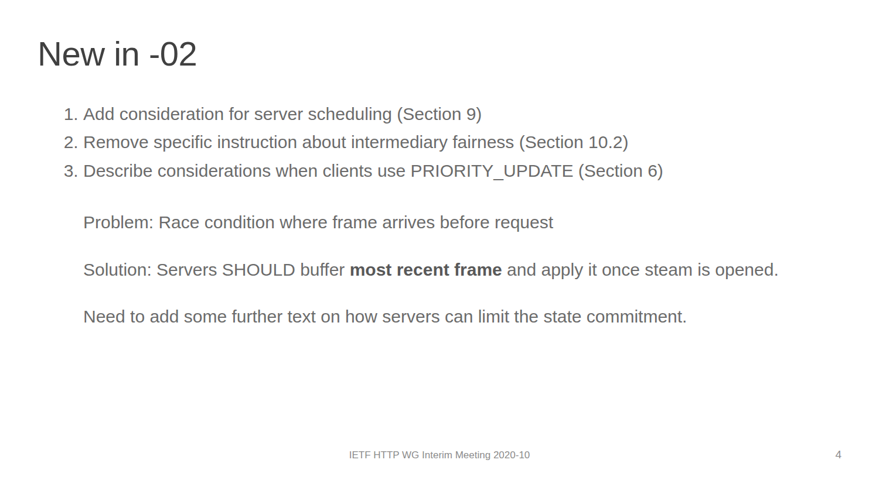New in -02
Add consideration for server scheduling (Section 9)
Remove specific instruction about intermediary fairness (Section 10.2)
Describe considerations when clients use PRIORITY_UPDATE (Section 6)
Problem: Race condition where frame arrives before request
Solution: Servers SHOULD buffer most recent frame and apply it once steam is opened.
Need to add some further text on how servers can limit the state commitment.
IETF HTTP WG Interim Meeting 2020-10
4